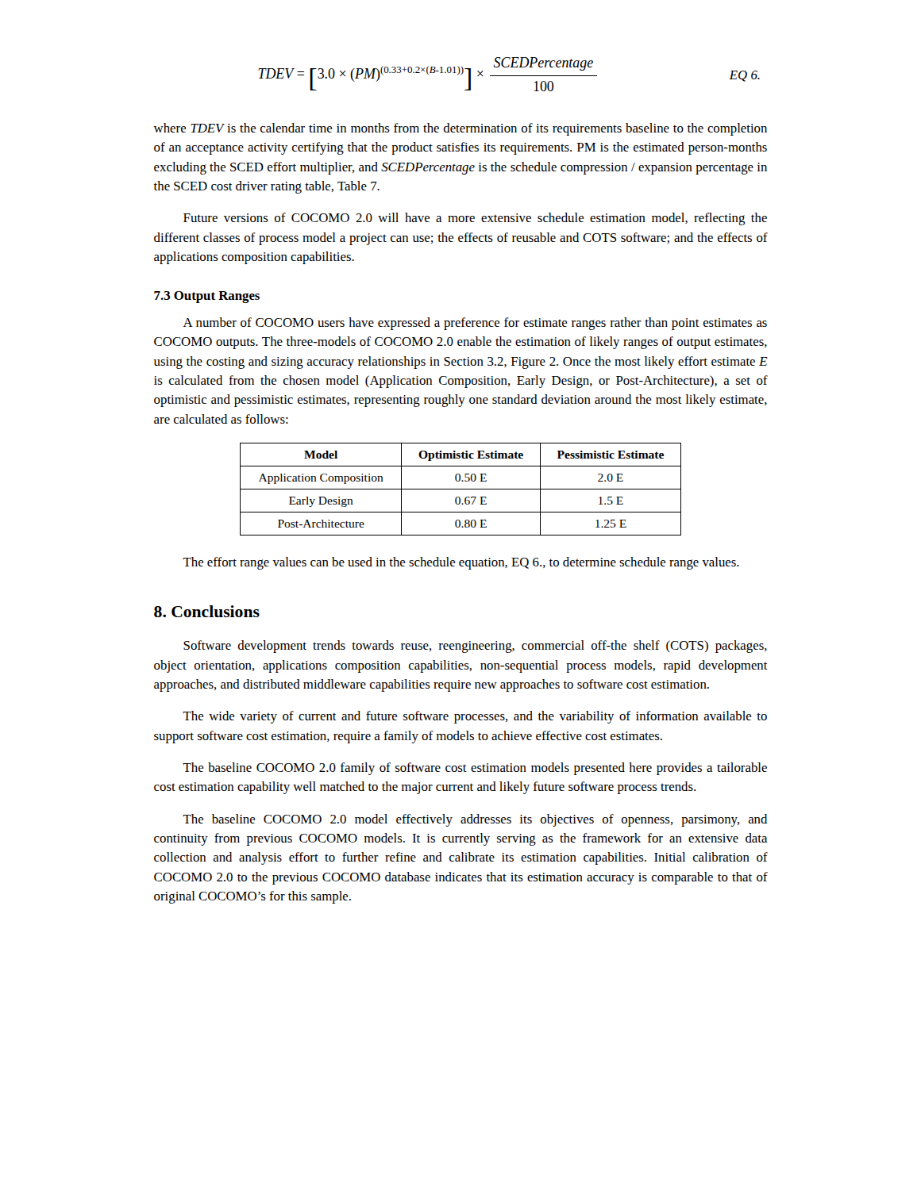TDEV = [3.0 × (PM)(0.33+0.2×(B-1.01))] × SCEDPercentage 100
EQ 6.
where TDEV is the calendar time in months from the determination of its requirements baseline to the completion of an acceptance activity certifying that the product satisfies its requirements. PM is the estimated person-months excluding the SCED effort multiplier, and SCEDPercentage is the schedule compression / expansion percentage in the SCED cost driver rating table, Table 7.
Future versions of COCOMO 2.0 will have a more extensive schedule estimation model, reflecting the different classes of process model a project can use; the effects of reusable and COTS software; and the effects of applications composition capabilities.
7.3 Output Ranges
A number of COCOMO users have expressed a preference for estimate ranges rather than point estimates as COCOMO outputs. The three-models of COCOMO 2.0 enable the estimation of likely ranges of output estimates, using the costing and sizing accuracy relationships in Section 3.2, Figure 2. Once the most likely effort estimate E is calculated from the chosen model (Application Composition, Early Design, or Post-Architecture), a set of optimistic and pessimistic estimates, representing roughly one standard deviation around the most likely estimate, are calculated as follows:
| Model | Optimistic Estimate | Pessimistic Estimate |
| --- | --- | --- |
| Application Composition | 0.50 E | 2.0 E |
| Early Design | 0.67 E | 1.5 E |
| Post-Architecture | 0.80 E | 1.25 E |
The effort range values can be used in the schedule equation, EQ 6., to determine schedule range values.
8. Conclusions
Software development trends towards reuse, reengineering, commercial off-the shelf (COTS) packages, object orientation, applications composition capabilities, non-sequential process models, rapid development approaches, and distributed middleware capabilities require new approaches to software cost estimation.
The wide variety of current and future software processes, and the variability of information available to support software cost estimation, require a family of models to achieve effective cost estimates.
The baseline COCOMO 2.0 family of software cost estimation models presented here provides a tailorable cost estimation capability well matched to the major current and likely future software process trends.
The baseline COCOMO 2.0 model effectively addresses its objectives of openness, parsimony, and continuity from previous COCOMO models. It is currently serving as the framework for an extensive data collection and analysis effort to further refine and calibrate its estimation capabilities. Initial calibration of COCOMO 2.0 to the previous COCOMO database indicates that its estimation accuracy is comparable to that of original COCOMO’s for this sample.